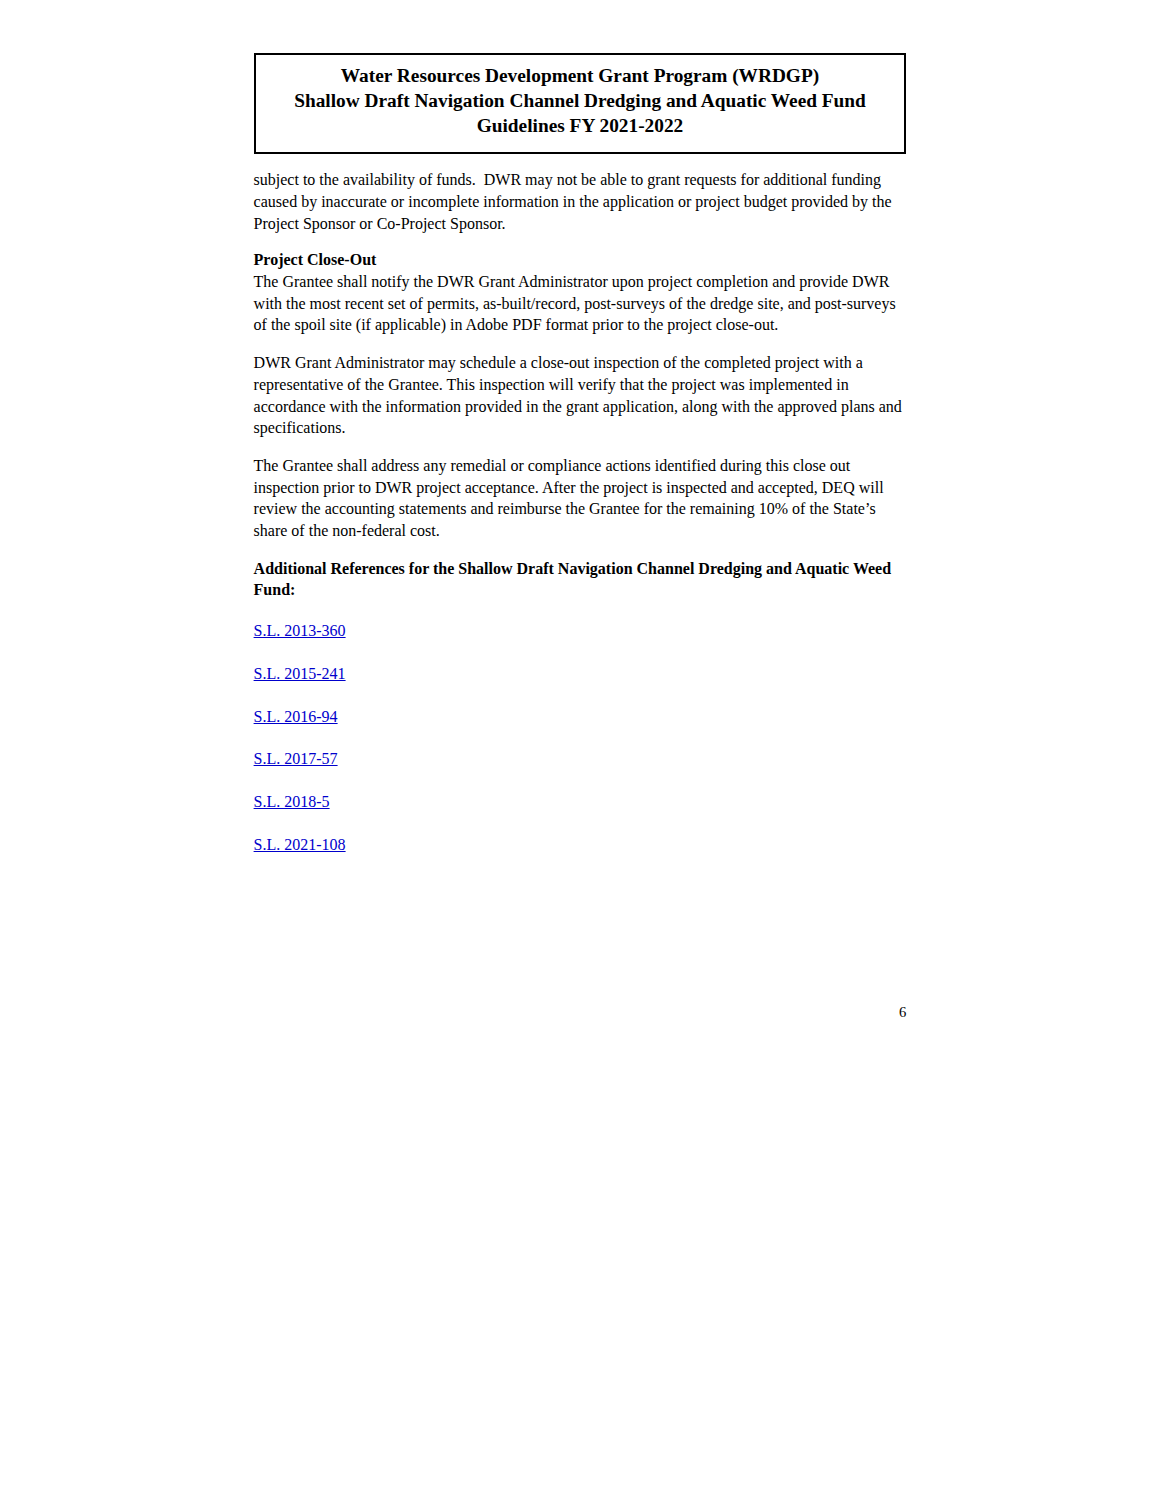Water Resources Development Grant Program (WRDGP)
Shallow Draft Navigation Channel Dredging and Aquatic Weed Fund
Guidelines FY 2021-2022
subject to the availability of funds. DWR may not be able to grant requests for additional funding caused by inaccurate or incomplete information in the application or project budget provided by the Project Sponsor or Co-Project Sponsor.
Project Close-Out
The Grantee shall notify the DWR Grant Administrator upon project completion and provide DWR with the most recent set of permits, as-built/record, post-surveys of the dredge site, and post-surveys of the spoil site (if applicable) in Adobe PDF format prior to the project close-out.
DWR Grant Administrator may schedule a close-out inspection of the completed project with a representative of the Grantee. This inspection will verify that the project was implemented in accordance with the information provided in the grant application, along with the approved plans and specifications.
The Grantee shall address any remedial or compliance actions identified during this close out inspection prior to DWR project acceptance. After the project is inspected and accepted, DEQ will review the accounting statements and reimburse the Grantee for the remaining 10% of the State’s share of the non-federal cost.
Additional References for the Shallow Draft Navigation Channel Dredging and Aquatic Weed Fund:
S.L. 2013-360
S.L. 2015-241
S.L. 2016-94
S.L. 2017-57
S.L. 2018-5
S.L. 2021-108
6